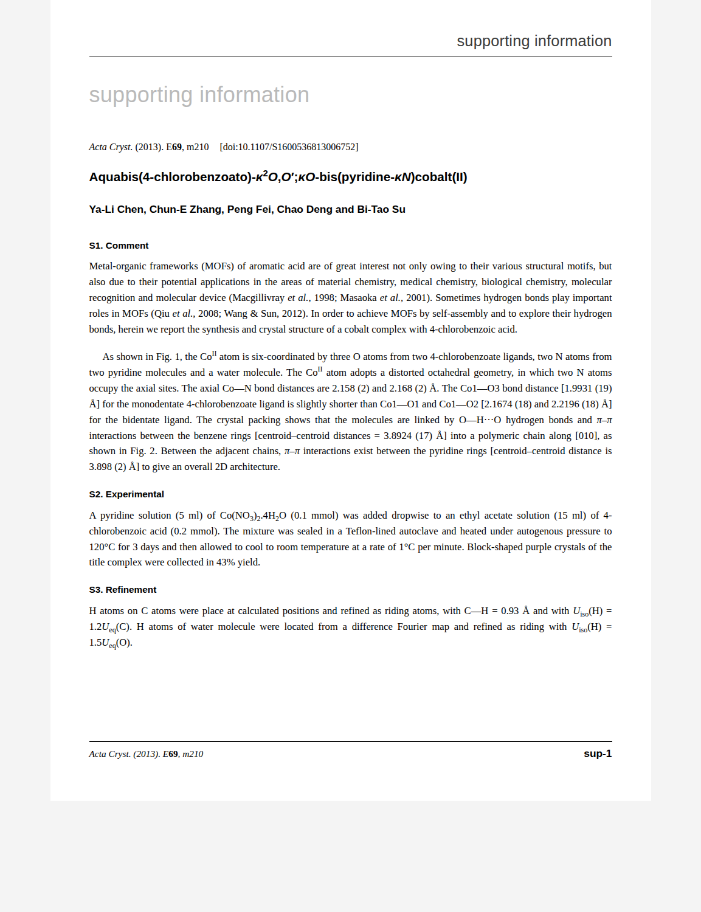supporting information
supporting information
Acta Cryst. (2013). E69, m210 [doi:10.1107/S1600536813006752]
Aquabis(4-chlorobenzoato)-κ2O,O′;κO-bis(pyridine-κN)cobalt(II)
Ya-Li Chen, Chun-E Zhang, Peng Fei, Chao Deng and Bi-Tao Su
S1. Comment
Metal-organic frameworks (MOFs) of aromatic acid are of great interest not only owing to their various structural motifs, but also due to their potential applications in the areas of material chemistry, medical chemistry, biological chemistry, molecular recognition and molecular device (Macgillivray et al., 1998; Masaoka et al., 2001). Sometimes hydrogen bonds play important roles in MOFs (Qiu et al., 2008; Wang & Sun, 2012). In order to achieve MOFs by self-assembly and to explore their hydrogen bonds, herein we report the synthesis and crystal structure of a cobalt complex with 4-chlorobenzoic acid.
As shown in Fig. 1, the CoII atom is six-coordinated by three O atoms from two 4-chlorobenzoate ligands, two N atoms from two pyridine molecules and a water molecule. The CoII atom adopts a distorted octahedral geometry, in which two N atoms occupy the axial sites. The axial Co—N bond distances are 2.158 (2) and 2.168 (2) Å. The Co1—O3 bond distance [1.9931 (19) Å] for the monodentate 4-chlorobenzoate ligand is slightly shorter than Co1—O1 and Co1—O2 [2.1674 (18) and 2.2196 (18) Å] for the bidentate ligand. The crystal packing shows that the molecules are linked by O—H···O hydrogen bonds and π–π interactions between the benzene rings [centroid–centroid distances = 3.8924 (17) Å] into a polymeric chain along [010], as shown in Fig. 2. Between the adjacent chains, π–π interactions exist between the pyridine rings [centroid–centroid distance is 3.898 (2) Å] to give an overall 2D architecture.
S2. Experimental
A pyridine solution (5 ml) of Co(NO3)2.4H2O (0.1 mmol) was added dropwise to an ethyl acetate solution (15 ml) of 4-chlorobenzoic acid (0.2 mmol). The mixture was sealed in a Teflon-lined autoclave and heated under autogenous pressure to 120°C for 3 days and then allowed to cool to room temperature at a rate of 1°C per minute. Block-shaped purple crystals of the title complex were collected in 43% yield.
S3. Refinement
H atoms on C atoms were place at calculated positions and refined as riding atoms, with C—H = 0.93 Å and with Uiso(H) = 1.2Ueq(C). H atoms of water molecule were located from a difference Fourier map and refined as riding with Uiso(H) = 1.5Ueq(O).
Acta Cryst. (2013). E69, m210
sup-1